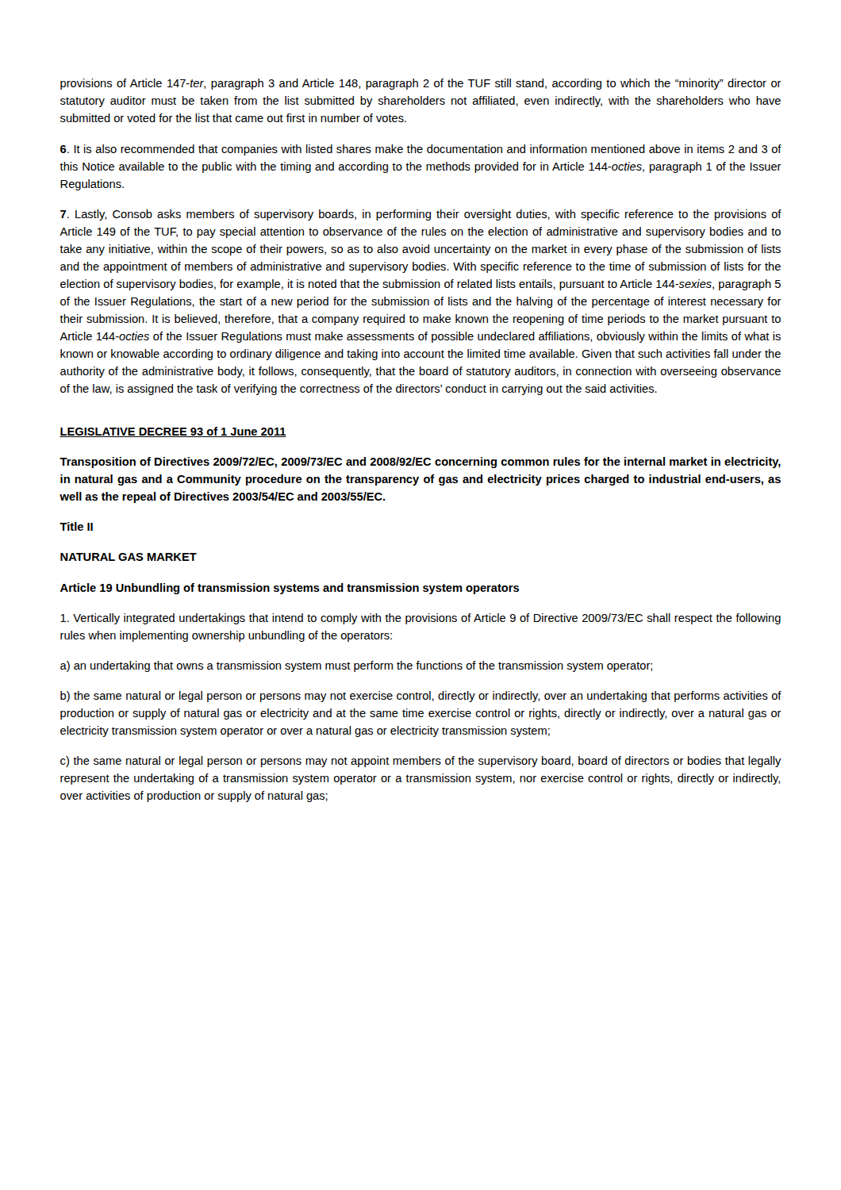provisions of Article 147-ter, paragraph 3 and Article 148, paragraph 2 of the TUF still stand, according to which the “minority” director or statutory auditor must be taken from the list submitted by shareholders not affiliated, even indirectly, with the shareholders who have submitted or voted for the list that came out first in number of votes.
6. It is also recommended that companies with listed shares make the documentation and information mentioned above in items 2 and 3 of this Notice available to the public with the timing and according to the methods provided for in Article 144-octies, paragraph 1 of the Issuer Regulations.
7. Lastly, Consob asks members of supervisory boards, in performing their oversight duties, with specific reference to the provisions of Article 149 of the TUF, to pay special attention to observance of the rules on the election of administrative and supervisory bodies and to take any initiative, within the scope of their powers, so as to also avoid uncertainty on the market in every phase of the submission of lists and the appointment of members of administrative and supervisory bodies. With specific reference to the time of submission of lists for the election of supervisory bodies, for example, it is noted that the submission of related lists entails, pursuant to Article 144-sexies, paragraph 5 of the Issuer Regulations, the start of a new period for the submission of lists and the halving of the percentage of interest necessary for their submission. It is believed, therefore, that a company required to make known the reopening of time periods to the market pursuant to Article 144-octies of the Issuer Regulations must make assessments of possible undeclared affiliations, obviously within the limits of what is known or knowable according to ordinary diligence and taking into account the limited time available. Given that such activities fall under the authority of the administrative body, it follows, consequently, that the board of statutory auditors, in connection with overseeing observance of the law, is assigned the task of verifying the correctness of the directors’ conduct in carrying out the said activities.
LEGISLATIVE DECREE 93 of 1 June 2011
Transposition of Directives 2009/72/EC, 2009/73/EC and 2008/92/EC concerning common rules for the internal market in electricity, in natural gas and a Community procedure on the transparency of gas and electricity prices charged to industrial end-users, as well as the repeal of Directives 2003/54/EC and 2003/55/EC.
Title II
NATURAL GAS MARKET
Article 19 Unbundling of transmission systems and transmission system operators
1. Vertically integrated undertakings that intend to comply with the provisions of Article 9 of Directive 2009/73/EC shall respect the following rules when implementing ownership unbundling of the operators:
a) an undertaking that owns a transmission system must perform the functions of the transmission system operator;
b) the same natural or legal person or persons may not exercise control, directly or indirectly, over an undertaking that performs activities of production or supply of natural gas or electricity and at the same time exercise control or rights, directly or indirectly, over a natural gas or electricity transmission system operator or over a natural gas or electricity transmission system;
c) the same natural or legal person or persons may not appoint members of the supervisory board, board of directors or bodies that legally represent the undertaking of a transmission system operator or a transmission system, nor exercise control or rights, directly or indirectly, over activities of production or supply of natural gas;